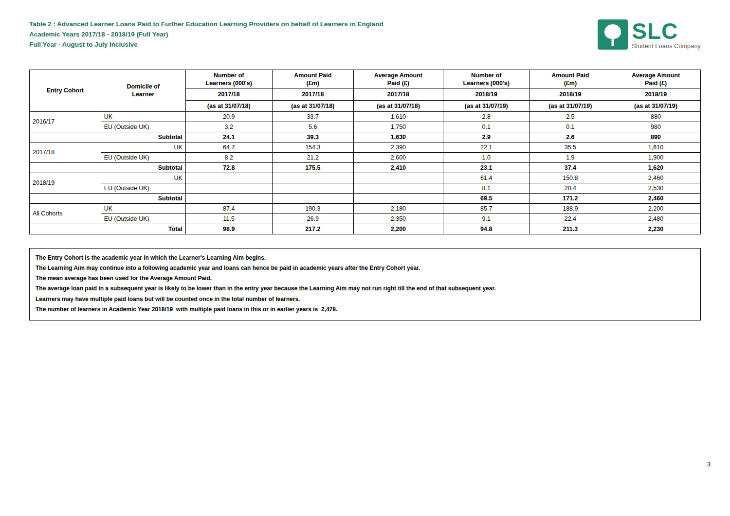Table 2 : Advanced Learner Loans Paid to Further Education Learning Providers on behalf of Learners in England
Academic Years 2017/18 - 2018/19 (Full Year)
Full Year - August to July Inclusive
SLC
Student Loans Company
| Entry Cohort | Domicile of Learner | Number of Learners (000's) | Amount Paid (£m) | Average Amount Paid (£) | Number of Learners (000's) | Amount Paid (£m) | Average Amount Paid (£) |
| --- | --- | --- | --- | --- | --- | --- | --- |
| 2017/18 | 2017/18 | 2017/18 | 2018/19 | 2018/19 | 2018/19 |
| (as at 31/07/18) | (as at 31/07/18) | (as at 31/07/18) | (as at 31/07/19) | (as at 31/07/19) | (as at 31/07/19) |
| 2016/17 | UK | 20.9 | 33.7 | 1,610 | 2.8 | 2.5 | 880 |
| EU (Outside UK) | 3.2 | 5.6 | 1,750 | 0.1 | 0.1 | 980 |
| Subtotal | 24.1 | 39.3 | 1,630 | 2.9 | 2.6 | 890 |
| 2017/18 | UK | 64.7 | 154.3 | 2,390 | 22.1 | 35.5 | 1,610 |
| EU (Outside UK) | 8.2 | 21.2 | 2,600 | 1.0 | 1.9 | 1,900 |
| Subtotal | 72.8 | 175.5 | 2,410 | 23.1 | 37.4 | 1,620 |
| 2018/19 | UK | | | | 61.4 | 150.8 | 2,460 |
| EU (Outside UK) | | | | 8.1 | 20.4 | 2,530 |
| Subtotal | | | | 69.5 | 171.2 | 2,460 |
| All Cohorts | UK | 87.4 | 190.3 | 2,180 | 85.7 | 188.9 | 2,200 |
| EU (Outside UK) | 11.5 | 26.9 | 2,350 | 9.1 | 22.4 | 2,480 |
| Total | 98.9 | 217.2 | 2,200 | 94.8 | 211.3 | 2,230 |
The Entry Cohort is the academic year in which the Learner's Learning Aim begins.
The Learning Aim may continue into a following academic year and loans can hence be paid in academic years after the Entry Cohort year.
The mean average has been used for the Average Amount Paid.
The average loan paid in a subsequent year is likely to be lower than in the entry year because the Learning Aim may not run right till the end of that subsequent year.
Learners may have multiple paid loans but will be counted once in the total number of learners.
The number of learners in Academic Year 2018/19 with multiple paid loans in this or in earlier years is 2,478.
3